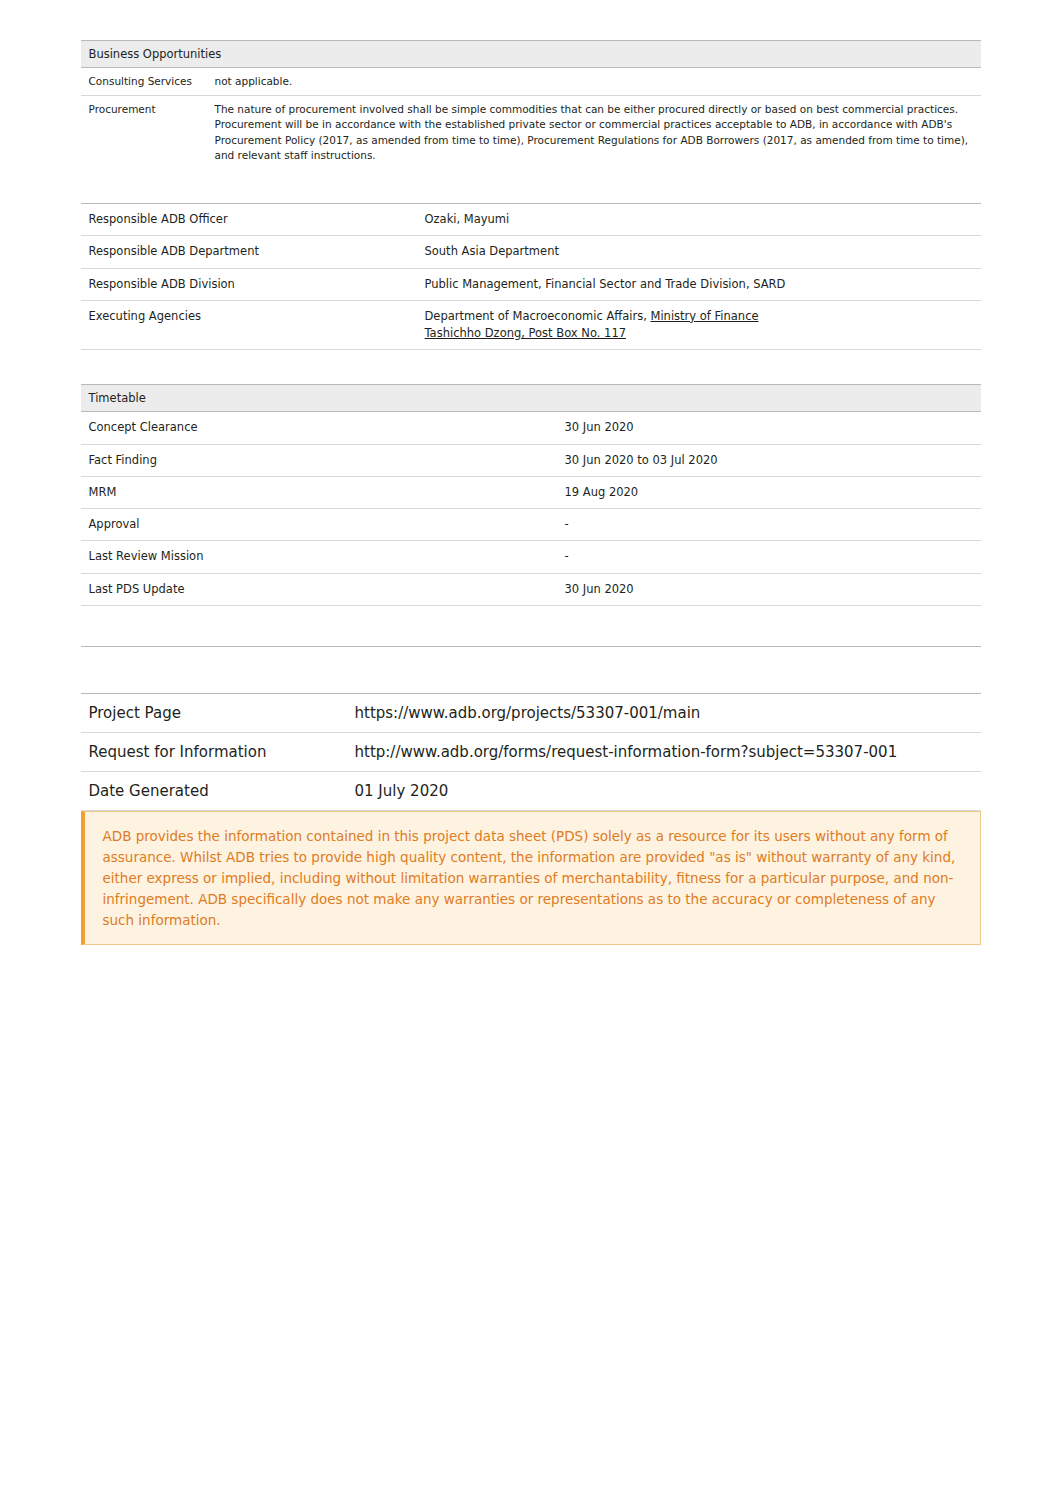| Business Opportunities |
| Consulting Services | not applicable. |
| Procurement | The nature of procurement involved shall be simple commodities that can be either procured directly or based on best commercial practices. Procurement will be in accordance with the established private sector or commercial practices acceptable to ADB, in accordance with ADB's Procurement Policy (2017, as amended from time to time), Procurement Regulations for ADB Borrowers (2017, as amended from time to time), and relevant staff instructions. |
| Responsible ADB Officer | Ozaki, Mayumi |
| Responsible ADB Department | South Asia Department |
| Responsible ADB Division | Public Management, Financial Sector and Trade Division, SARD |
| Executing Agencies | Department of Macroeconomic Affairs, Ministry of Finance Tashichho Dzong, Post Box No. 117 |
| Timetable |
| Concept Clearance | 30 Jun 2020 |
| Fact Finding | 30 Jun 2020 to 03 Jul 2020 |
| MRM | 19 Aug 2020 |
| Approval | - |
| Last Review Mission | - |
| Last PDS Update | 30 Jun 2020 |
| Project Page | https://www.adb.org/projects/53307-001/main |
| Request for Information | http://www.adb.org/forms/request-information-form?subject=53307-001 |
| Date Generated | 01 July 2020 |
ADB provides the information contained in this project data sheet (PDS) solely as a resource for its users without any form of assurance. Whilst ADB tries to provide high quality content, the information are provided "as is" without warranty of any kind, either express or implied, including without limitation warranties of merchantability, fitness for a particular purpose, and non-infringement. ADB specifically does not make any warranties or representations as to the accuracy or completeness of any such information.